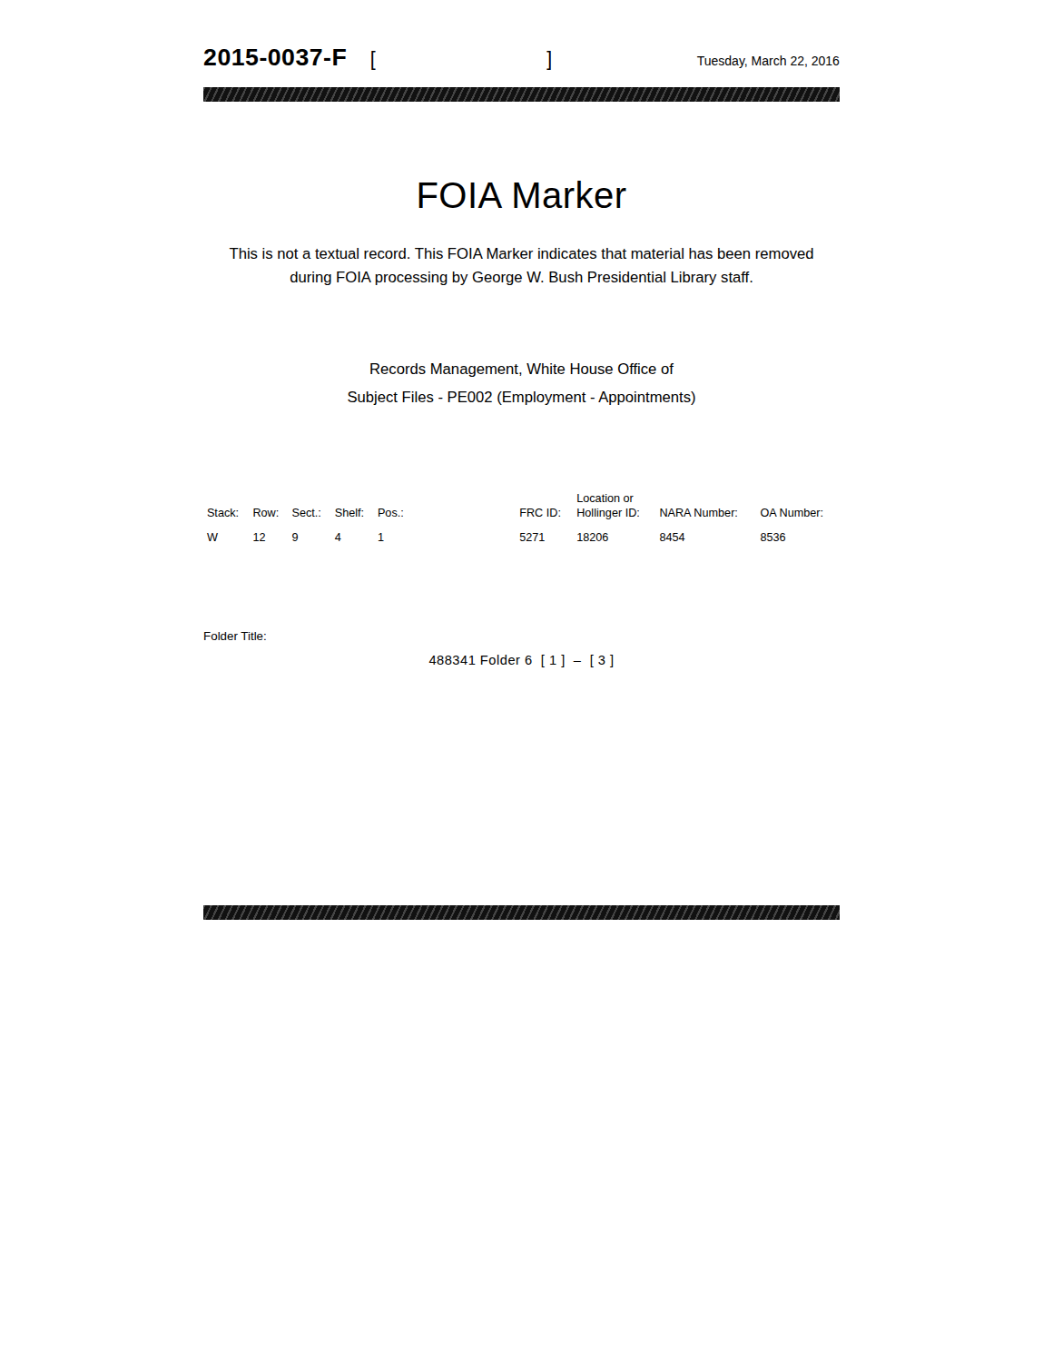2015-0037-F[ ]
Tuesday, March 22, 2016
FOIA Marker
This is not a textual record. This FOIA Marker indicates that material has been removed
during FOIA processing by George W. Bush Presidential Library staff.
Records Management, White House Office of
Subject Files - PE002 (Employment - Appointments)
| Stack: | Row: | Sect.: | Shelf: | Pos.: | | FRC ID: | Location or Hollinger ID: | NARA Number: | OA Number: |
| --- | --- | --- | --- | --- | --- | --- | --- | --- | --- |
| W | 12 | 9 | 4 | 1 | | 5271 | 18206 | 8454 | 8536 |
Folder Title:
488341 Folder 6 [ 1 ] – [ 3 ]